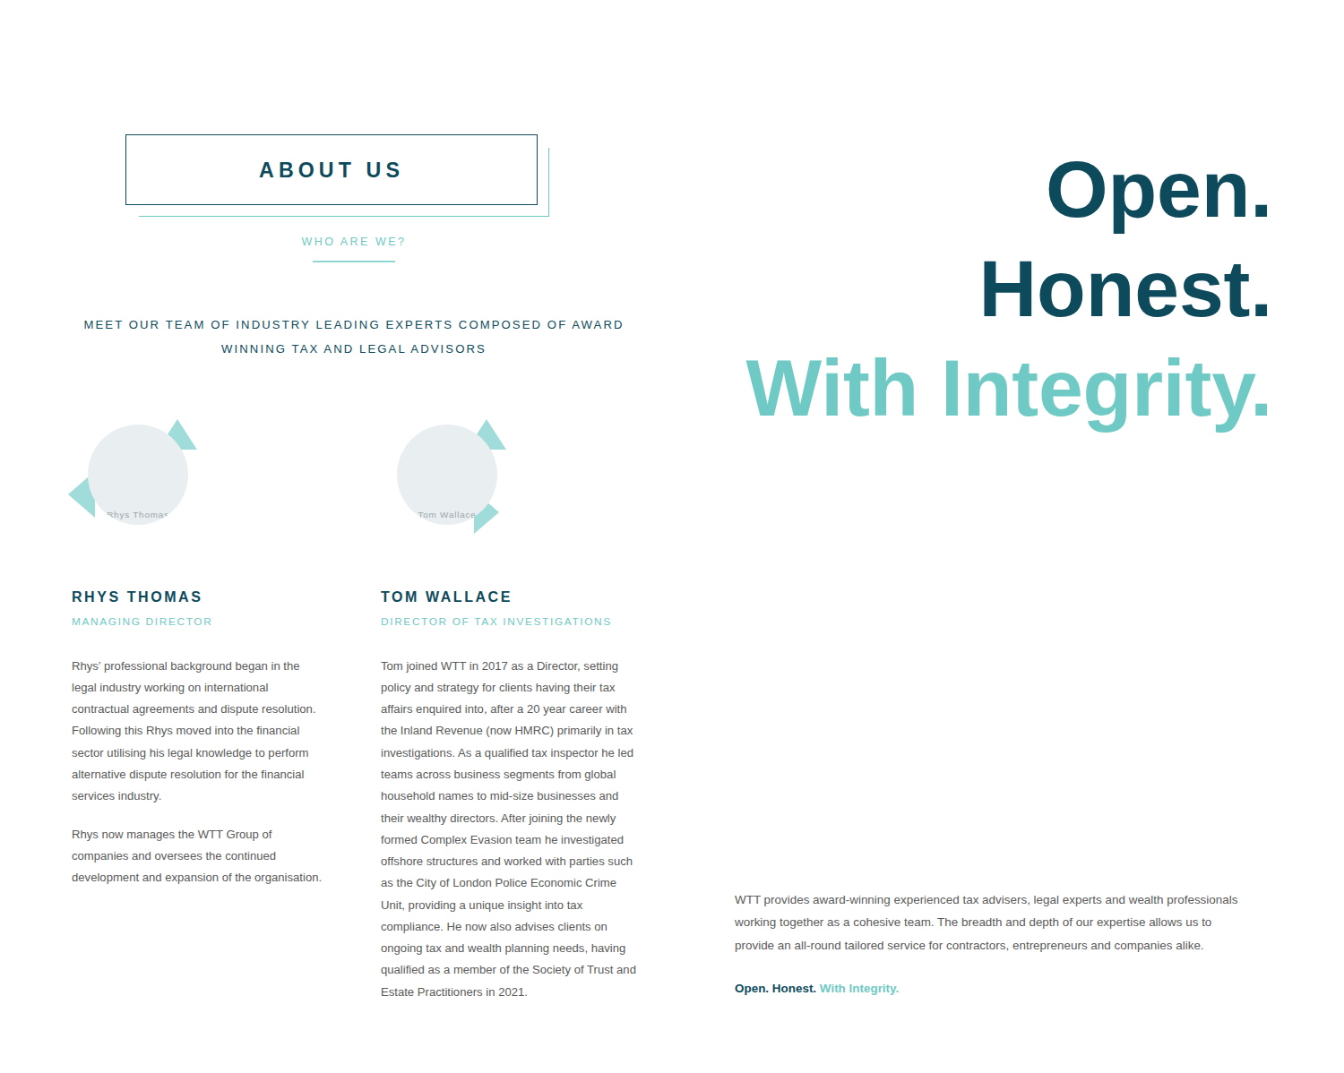ABOUT US
WHO ARE WE?
MEET OUR TEAM OF INDUSTRY LEADING EXPERTS COMPOSED OF AWARD WINNING TAX AND LEGAL ADVISORS
Rhys Thomas
RHYS THOMAS
MANAGING DIRECTOR
Rhys’ professional background began in the legal industry working on international contractual agreements and dispute resolution. Following this Rhys moved into the financial sector utilising his legal knowledge to perform alternative dispute resolution for the financial services industry.
Rhys now manages the WTT Group of companies and oversees the continued development and expansion of the organisation.
Tom Wallace
TOM WALLACE
DIRECTOR OF TAX INVESTIGATIONS
Tom joined WTT in 2017 as a Director, setting policy and strategy for clients having their tax affairs enquired into, after a 20 year career with the Inland Revenue (now HMRC) primarily in tax investigations. As a qualified tax inspector he led teams across business segments from global household names to mid-size businesses and their wealthy directors. After joining the newly formed Complex Evasion team he investigated offshore structures and worked with parties such as the City of London Police Economic Crime Unit, providing a unique insight into tax compliance. He now also advises clients on ongoing tax and wealth planning needs, having qualified as a member of the Society of Trust and Estate Practitioners in 2021.
Open. Honest. With Integrity.
WTT provides award-winning experienced tax advisers, legal experts and wealth professionals working together as a cohesive team. The breadth and depth of our expertise allows us to provide an all-round tailored service for contractors, entrepreneurs and companies alike.
Open. Honest. With Integrity.